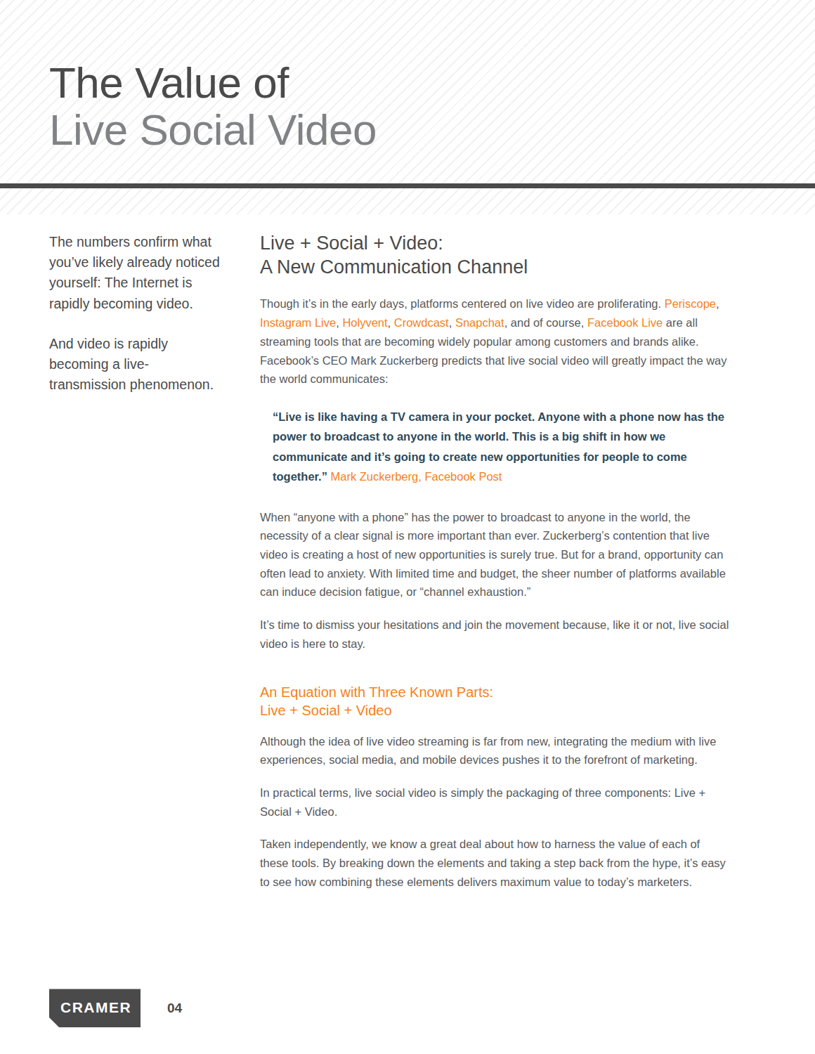The Value of Live Social Video
The numbers confirm what you’ve likely already noticed yourself: The Internet is rapidly becoming video.
And video is rapidly becoming a live-transmission phenomenon.
Live + Social + Video:
A New Communication Channel
Though it’s in the early days, platforms centered on live video are proliferating. Periscope, Instagram Live, Holyvent, Crowdcast, Snapchat, and of course, Facebook Live are all streaming tools that are becoming widely popular among customers and brands alike. Facebook’s CEO Mark Zuckerberg predicts that live social video will greatly impact the way the world communicates:
“Live is like having a TV camera in your pocket. Anyone with a phone now has the power to broadcast to anyone in the world. This is a big shift in how we communicate and it’s going to create new opportunities for people to come together.” Mark Zuckerberg, Facebook Post
When “anyone with a phone” has the power to broadcast to anyone in the world, the necessity of a clear signal is more important than ever. Zuckerberg’s contention that live video is creating a host of new opportunities is surely true. But for a brand, opportunity can often lead to anxiety. With limited time and budget, the sheer number of platforms available can induce decision fatigue, or “channel exhaustion.”
It’s time to dismiss your hesitations and join the movement because, like it or not, live social video is here to stay.
An Equation with Three Known Parts:
Live + Social + Video
Although the idea of live video streaming is far from new, integrating the medium with live experiences, social media, and mobile devices pushes it to the forefront of marketing.
In practical terms, live social video is simply the packaging of three components: Live + Social + Video.
Taken independently, we know a great deal about how to harness the value of each of these tools. By breaking down the elements and taking a step back from the hype, it’s easy to see how combining these elements delivers maximum value to today’s marketers.
CRAMER
04